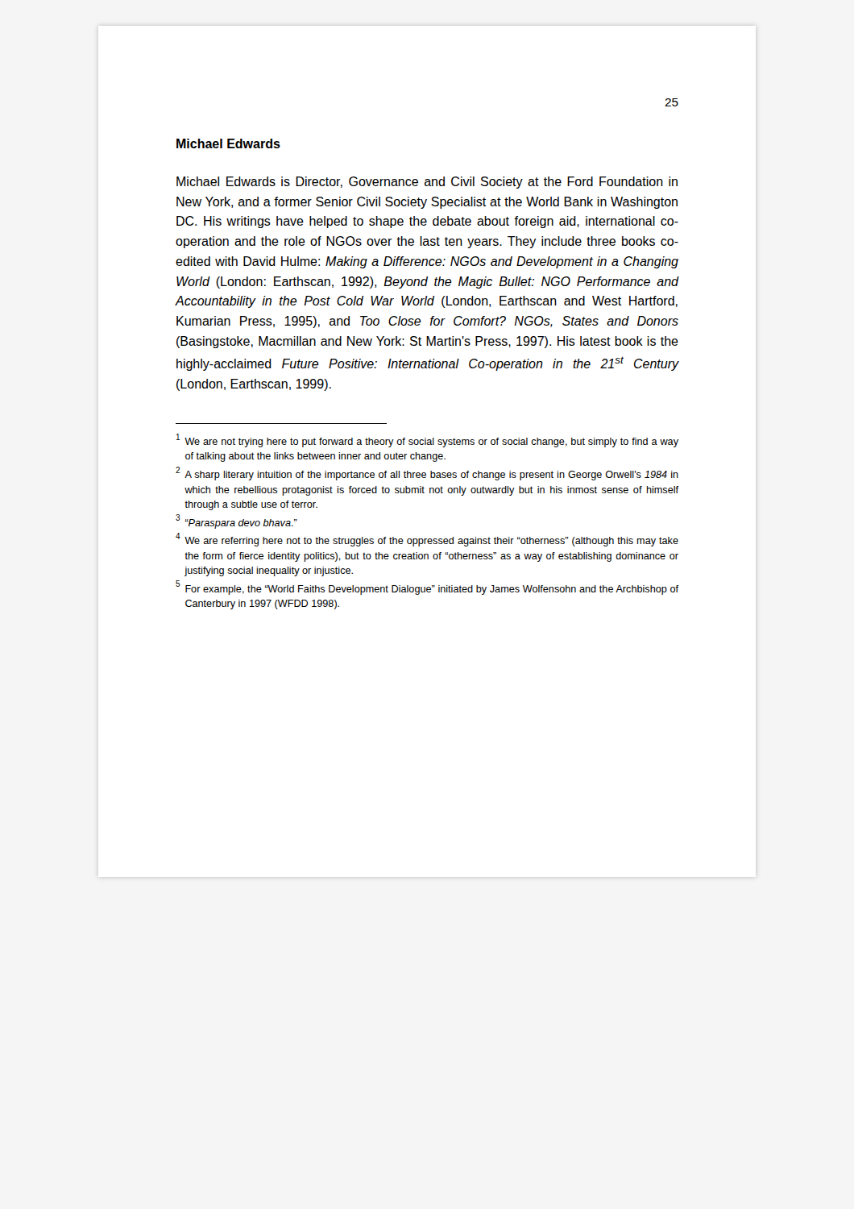25
Michael Edwards
Michael Edwards is Director, Governance and Civil Society at the Ford Foundation in New York, and a former Senior Civil Society Specialist at the World Bank in Washington DC. His writings have helped to shape the debate about foreign aid, international co-operation and the role of NGOs over the last ten years. They include three books co-edited with David Hulme: Making a Difference: NGOs and Development in a Changing World (London: Earthscan, 1992), Beyond the Magic Bullet: NGO Performance and Accountability in the Post Cold War World (London, Earthscan and West Hartford, Kumarian Press, 1995), and Too Close for Comfort? NGOs, States and Donors (Basingstoke, Macmillan and New York: St Martin's Press, 1997). His latest book is the highly-acclaimed Future Positive: International Co-operation in the 21st Century (London, Earthscan, 1999).
We are not trying here to put forward a theory of social systems or of social change, but simply to find a way of talking about the links between inner and outer change.
A sharp literary intuition of the importance of all three bases of change is present in George Orwell's 1984 in which the rebellious protagonist is forced to submit not only outwardly but in his inmost sense of himself through a subtle use of terror.
“Paraspara devo bhava.”
We are referring here not to the struggles of the oppressed against their “otherness” (although this may take the form of fierce identity politics), but to the creation of “otherness” as a way of establishing dominance or justifying social inequality or injustice.
For example, the “World Faiths Development Dialogue” initiated by James Wolfensohn and the Archbishop of Canterbury in 1997 (WFDD 1998).